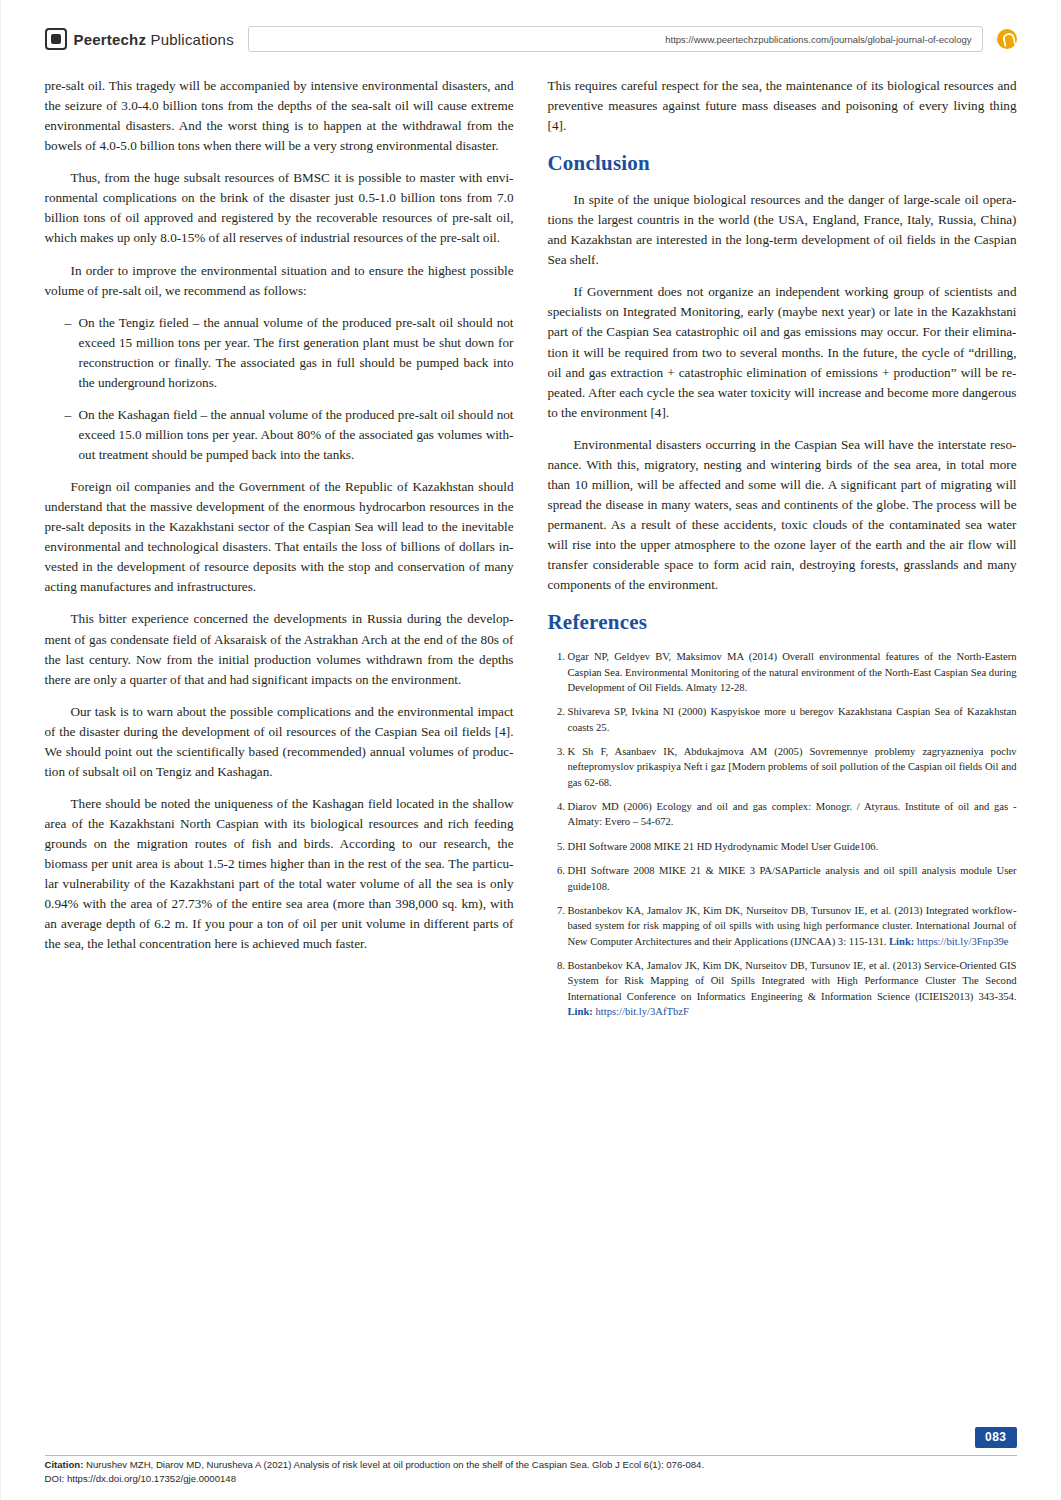Peertechz Publications
https://www.peertechzpublications.com/journals/global-journal-of-ecology
pre-salt oil. This tragedy will be accompanied by intensive environmental disasters, and the seizure of 3.0-4.0 billion tons from the depths of the sea-salt oil will cause extreme environmental disasters. And the worst thing is to happen at the withdrawal from the bowels of 4.0-5.0 billion tons when there will be a very strong environmental disaster.
Thus, from the huge subsalt resources of BMSC it is possible to master with environmental complications on the brink of the disaster just 0.5-1.0 billion tons from 7.0 billion tons of oil approved and registered by the recoverable resources of pre-salt oil, which makes up only 8.0-15% of all reserves of industrial resources of the pre-salt oil.
In order to improve the environmental situation and to ensure the highest possible volume of pre-salt oil, we recommend as follows:
On the Tengiz fieled – the annual volume of the produced pre-salt oil should not exceed 15 million tons per year. The first generation plant must be shut down for reconstruction or finally. The associated gas in full should be pumped back into the underground horizons.
On the Kashagan field – the annual volume of the produced pre-salt oil should not exceed 15.0 million tons per year. About 80% of the associated gas volumes without treatment should be pumped back into the tanks.
Foreign oil companies and the Government of the Republic of Kazakhstan should understand that the massive development of the enormous hydrocarbon resources in the pre-salt deposits in the Kazakhstani sector of the Caspian Sea will lead to the inevitable environmental and technological disasters. That entails the loss of billions of dollars invested in the development of resource deposits with the stop and conservation of many acting manufactures and infrastructures.
This bitter experience concerned the developments in Russia during the development of gas condensate field of Aksaraisk of the Astrakhan Arch at the end of the 80s of the last century. Now from the initial production volumes withdrawn from the depths there are only a quarter of that and had significant impacts on the environment.
Our task is to warn about the possible complications and the environmental impact of the disaster during the development of oil resources of the Caspian Sea oil fields [4]. We should point out the scientifically based (recommended) annual volumes of production of subsalt oil on Tengiz and Kashagan.
There should be noted the uniqueness of the Kashagan field located in the shallow area of the Kazakhstani North Caspian with its biological resources and rich feeding grounds on the migration routes of fish and birds. According to our research, the biomass per unit area is about 1.5-2 times higher than in the rest of the sea. The particular vulnerability of the Kazakhstani part of the total water volume of all the sea is only 0.94% with the area of 27.73% of the entire sea area (more than 398,000 sq. km), with an average depth of 6.2 m. If you pour a ton of oil per unit volume in different parts of the sea, the lethal concentration here is achieved much faster.
This requires careful respect for the sea, the maintenance of its biological resources and preventive measures against future mass diseases and poisoning of every living thing [4].
Conclusion
In spite of the unique biological resources and the danger of large-scale oil operations the largest countris in the world (the USA, England, France, Italy, Russia, China) and Kazakhstan are interested in the long-term development of oil fields in the Caspian Sea shelf.
If Government does not organize an independent working group of scientists and specialists on Integrated Monitoring, early (maybe next year) or late in the Kazakhstani part of the Caspian Sea catastrophic oil and gas emissions may occur. For their elimination it will be required from two to several months. In the future, the cycle of “drilling, oil and gas extraction + catastrophic elimination of emissions + production” will be repeated. After each cycle the sea water toxicity will increase and become more dangerous to the environment [4].
Environmental disasters occurring in the Caspian Sea will have the interstate resonance. With this, migratory, nesting and wintering birds of the sea area, in total more than 10 million, will be affected and some will die. A significant part of migrating will spread the disease in many waters, seas and continents of the globe. The process will be permanent. As a result of these accidents, toxic clouds of the contaminated sea water will rise into the upper atmosphere to the ozone layer of the earth and the air flow will transfer considerable space to form acid rain, destroying forests, grasslands and many components of the environment.
References
Ogar NP, Geldyev BV, Maksimov MA (2014) Overall environmental features of the North-Eastern Caspian Sea. Environmental Monitoring of the natural environment of the North-East Caspian Sea during Development of Oil Fields. Almaty 12-28.
Shivareva SP, Ivkina NI (2000) Kaspyiskoe more u beregov Kazakhstana Caspian Sea of Kazakhstan coasts 25.
K Sh F, Asanbaev IK, Abdukajmova AM (2005) Sovremennye problemy zagryazneniya pochv neftepromyslov prikaspiya Neft i gaz [Modern problems of soil pollution of the Caspian oil fields Oil and gas 62-68.
Diarov MD (2006) Ecology and oil and gas complex: Monogr. / Atyraus. Institute of oil and gas - Almaty: Evero – 54-672.
DHI Software 2008 MIKE 21 HD Hydrodynamic Model User Guide106.
DHI Software 2008 MIKE 21 & MIKE 3 PA/SAParticle analysis and oil spill analysis module User guide108.
Bostanbekov KA, Jamalov JK, Kim DK, Nurseitov DB, Tursunov IE, et al. (2013) Integrated workflow-based system for risk mapping of oil spills with using high performance cluster. International Journal of New Computer Architectures and their Applications (IJNCAA) 3: 115-131. Link: https://bit.ly/3Fnp39e
Bostanbekov KA, Jamalov JK, Kim DK, Nurseitov DB, Tursunov IE, et al. (2013) Service-Oriented GIS System for Risk Mapping of Oil Spills Integrated with High Performance Cluster The Second International Conference on Informatics Engineering & Information Science (ICIEIS2013) 343-354. Link: https://bit.ly/3AfTbzF
083
Citation: Nurushev MZH, Diarov MD, Nurusheva A (2021) Analysis of risk level at oil production on the shelf of the Caspian Sea. Glob J Ecol 6(1): 076-084.
DOI: https://dx.doi.org/10.17352/gje.0000148